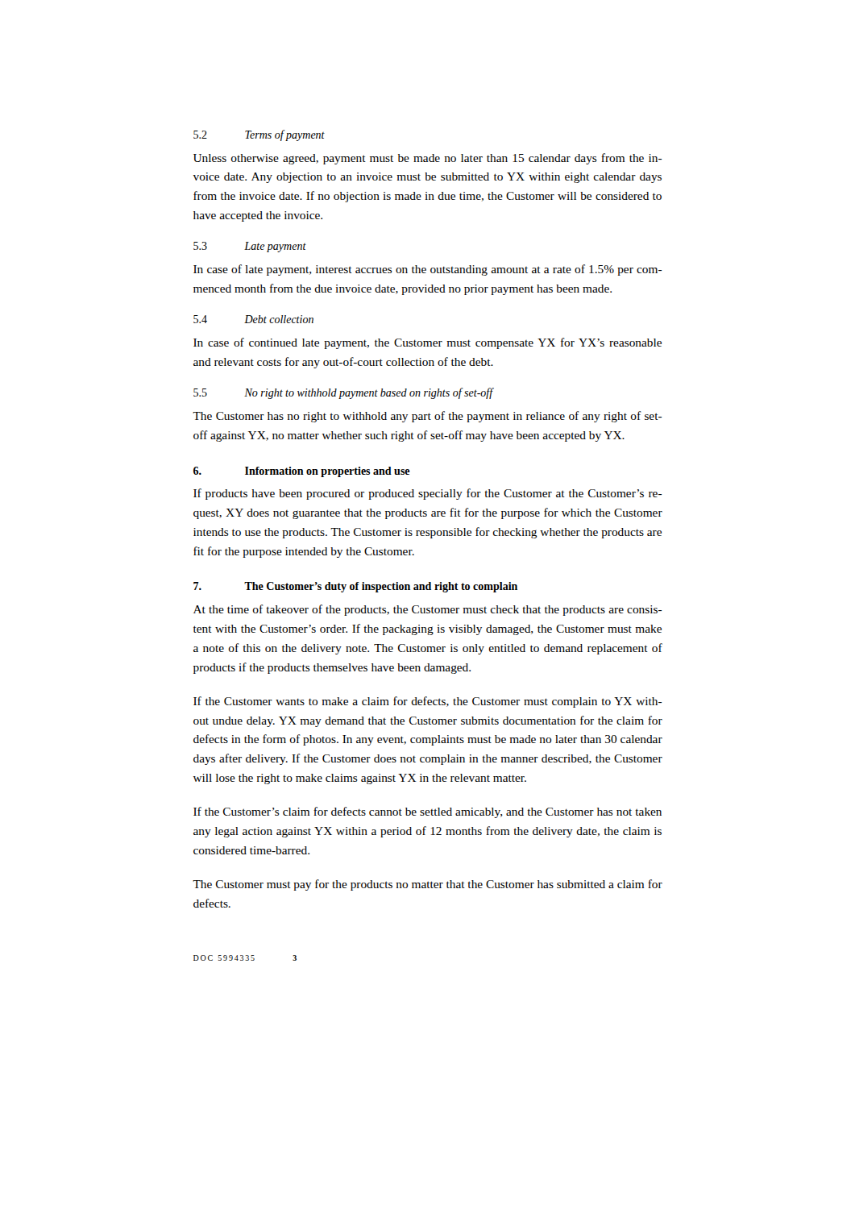5.2 Terms of payment
Unless otherwise agreed, payment must be made no later than 15 calendar days from the invoice date. Any objection to an invoice must be submitted to YX within eight calendar days from the invoice date. If no objection is made in due time, the Customer will be considered to have accepted the invoice.
5.3 Late payment
In case of late payment, interest accrues on the outstanding amount at a rate of 1.5% per commenced month from the due invoice date, provided no prior payment has been made.
5.4 Debt collection
In case of continued late payment, the Customer must compensate YX for YX’s reasonable and relevant costs for any out-of-court collection of the debt.
5.5 No right to withhold payment based on rights of set-off
The Customer has no right to withhold any part of the payment in reliance of any right of set-off against YX, no matter whether such right of set-off may have been accepted by YX.
6. Information on properties and use
If products have been procured or produced specially for the Customer at the Customer’s request, XY does not guarantee that the products are fit for the purpose for which the Customer intends to use the products. The Customer is responsible for checking whether the products are fit for the purpose intended by the Customer.
7. The Customer’s duty of inspection and right to complain
At the time of takeover of the products, the Customer must check that the products are consistent with the Customer’s order. If the packaging is visibly damaged, the Customer must make a note of this on the delivery note. The Customer is only entitled to demand replacement of products if the products themselves have been damaged.
If the Customer wants to make a claim for defects, the Customer must complain to YX without undue delay. YX may demand that the Customer submits documentation for the claim for defects in the form of photos. In any event, complaints must be made no later than 30 calendar days after delivery. If the Customer does not complain in the manner described, the Customer will lose the right to make claims against YX in the relevant matter.
If the Customer’s claim for defects cannot be settled amicably, and the Customer has not taken any legal action against YX within a period of 12 months from the delivery date, the claim is considered time-barred.
The Customer must pay for the products no matter that the Customer has submitted a claim for defects.
DOC 59943353